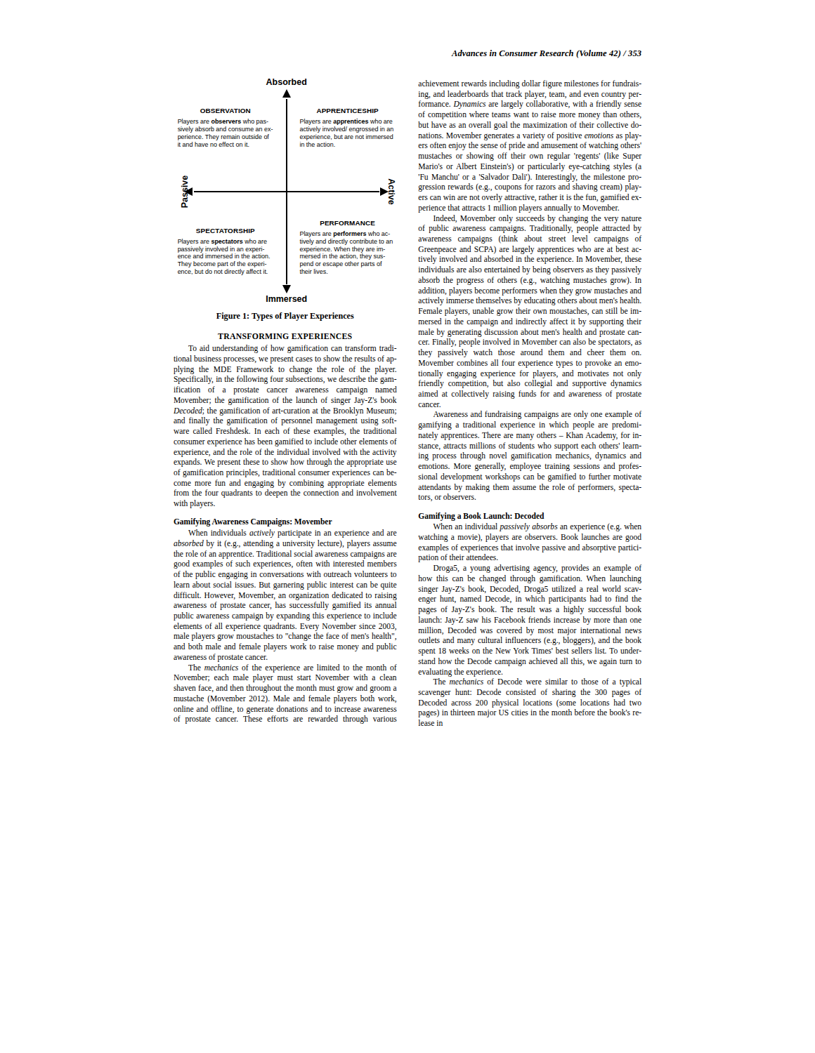Advances in Consumer Research (Volume 42) / 353
Absorbed
Immersed
Passive
Active
OBSERVATION
Players are observers who passively absorb and consume an experience. They remain outside of it and have no effect on it.
APPRENTICESHIP
Players are apprentices who are actively involved/ engrossed in an experience, but are not immersed in the action.
SPECTATORSHIP
Players are spectators who are passively involved in an experience and immersed in the action. They become part of the experience, but do not directly affect it.
PERFORMANCE
Players are performers who actively and directly contribute to an experience. When they are immersed in the action, they suspend or escape other parts of their lives.
Figure 1: Types of Player Experiences
Transforming Experiences
To aid understanding of how gamification can transform traditional business processes, we present cases to show the results of applying the MDE Framework to change the role of the player. Specifically, in the following four subsections, we describe the gamification of a prostate cancer awareness campaign named Movember; the gamification of the launch of singer Jay-Z's book Decoded; the gamification of art-curation at the Brooklyn Museum; and finally the gamification of personnel management using software called Freshdesk. In each of these examples, the traditional consumer experience has been gamified to include other elements of experience, and the role of the individual involved with the activity expands. We present these to show how through the appropriate use of gamification principles, traditional consumer experiences can become more fun and engaging by combining appropriate elements from the four quadrants to deepen the connection and involvement with players.
Gamifying Awareness Campaigns: Movember
When individuals actively participate in an experience and are absorbed by it (e.g., attending a university lecture), players assume the role of an apprentice. Traditional social awareness campaigns are good examples of such experiences, often with interested members of the public engaging in conversations with outreach volunteers to learn about social issues. But garnering public interest can be quite difficult. However, Movember, an organization dedicated to raising awareness of prostate cancer, has successfully gamified its annual public awareness campaign by expanding this experience to include elements of all experience quadrants. Every November since 2003, male players grow moustaches to "change the face of men's health", and both male and female players work to raise money and public awareness of prostate cancer.
The mechanics of the experience are limited to the month of November; each male player must start November with a clean shaven face, and then throughout the month must grow and groom a mustache (Movember 2012). Male and female players both work, online and offline, to generate donations and to increase awareness of prostate cancer. These efforts are rewarded through various achievement rewards including dollar figure milestones for fundraising, and leaderboards that track player, team, and even country performance. Dynamics are largely collaborative, with a friendly sense of competition where teams want to raise more money than others, but have as an overall goal the maximization of their collective donations. Movember generates a variety of positive emotions as players often enjoy the sense of pride and amusement of watching others' mustaches or showing off their own regular 'regents' (like Super Mario's or Albert Einstein's) or particularly eye-catching styles (a 'Fu Manchu' or a 'Salvador Dali'). Interestingly, the milestone progression rewards (e.g., coupons for razors and shaving cream) players can win are not overly attractive, rather it is the fun, gamified experience that attracts 1 million players annually to Movember.
Indeed, Movember only succeeds by changing the very nature of public awareness campaigns. Traditionally, people attracted by awareness campaigns (think about street level campaigns of Greenpeace and SCPA) are largely apprentices who are at best actively involved and absorbed in the experience. In Movember, these individuals are also entertained by being observers as they passively absorb the progress of others (e.g., watching mustaches grow). In addition, players become performers when they grow mustaches and actively immerse themselves by educating others about men's health. Female players, unable grow their own moustaches, can still be immersed in the campaign and indirectly affect it by supporting their male by generating discussion about men's health and prostate cancer. Finally, people involved in Movember can also be spectators, as they passively watch those around them and cheer them on. Movember combines all four experience types to provoke an emotionally engaging experience for players, and motivates not only friendly competition, but also collegial and supportive dynamics aimed at collectively raising funds for and awareness of prostate cancer.
Awareness and fundraising campaigns are only one example of gamifying a traditional experience in which people are predominately apprentices. There are many others – Khan Academy, for instance, attracts millions of students who support each others' learning process through novel gamification mechanics, dynamics and emotions. More generally, employee training sessions and professional development workshops can be gamified to further motivate attendants by making them assume the role of performers, spectators, or observers.
Gamifying a Book Launch: Decoded
When an individual passively absorbs an experience (e.g. when watching a movie), players are observers. Book launches are good examples of experiences that involve passive and absorptive participation of their attendees.
Droga5, a young advertising agency, provides an example of how this can be changed through gamification. When launching singer Jay-Z's book, Decoded, Droga5 utilized a real world scavenger hunt, named Decode, in which participants had to find the pages of Jay-Z's book. The result was a highly successful book launch: Jay-Z saw his Facebook friends increase by more than one million, Decoded was covered by most major international news outlets and many cultural influencers (e.g., bloggers), and the book spent 18 weeks on the New York Times' best sellers list. To understand how the Decode campaign achieved all this, we again turn to evaluating the experience.
The mechanics of Decode were similar to those of a typical scavenger hunt: Decode consisted of sharing the 300 pages of Decoded across 200 physical locations (some locations had two pages) in thirteen major US cities in the month before the book's release in